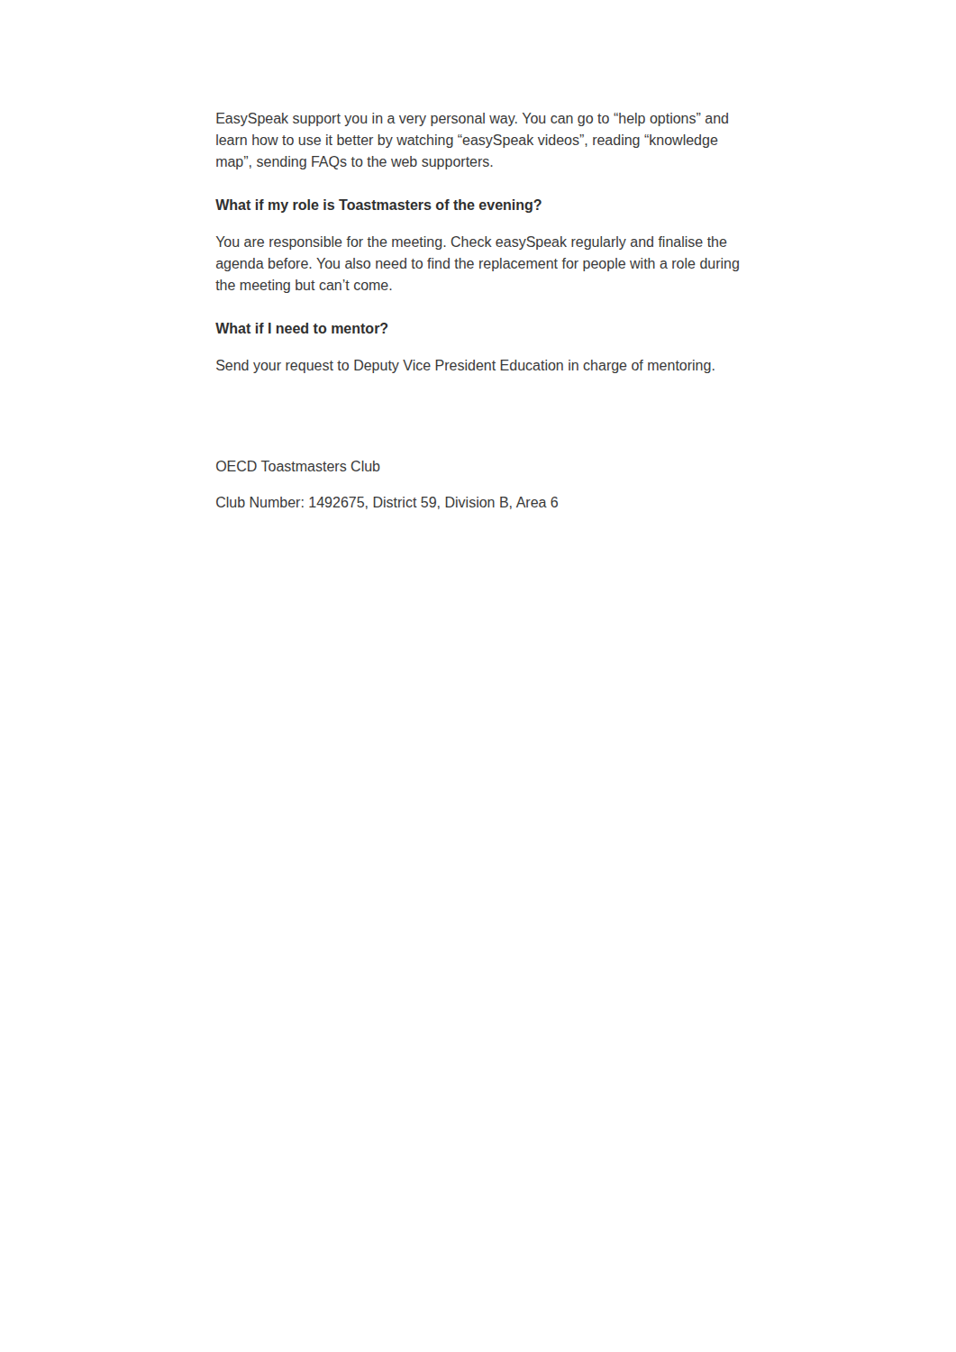EasySpeak support you in a very personal way. You can go to “help options” and learn how to use it better by watching “easySpeak videos”, reading “knowledge map”, sending FAQs to the web supporters.
What if my role is Toastmasters of the evening?
You are responsible for the meeting. Check easySpeak regularly and finalise the agenda before. You also need to find the replacement for people with a role during the meeting but can’t come.
What if I need to mentor?
Send your request to Deputy Vice President Education in charge of mentoring.
OECD Toastmasters Club
Club Number: 1492675, District 59, Division B, Area 6